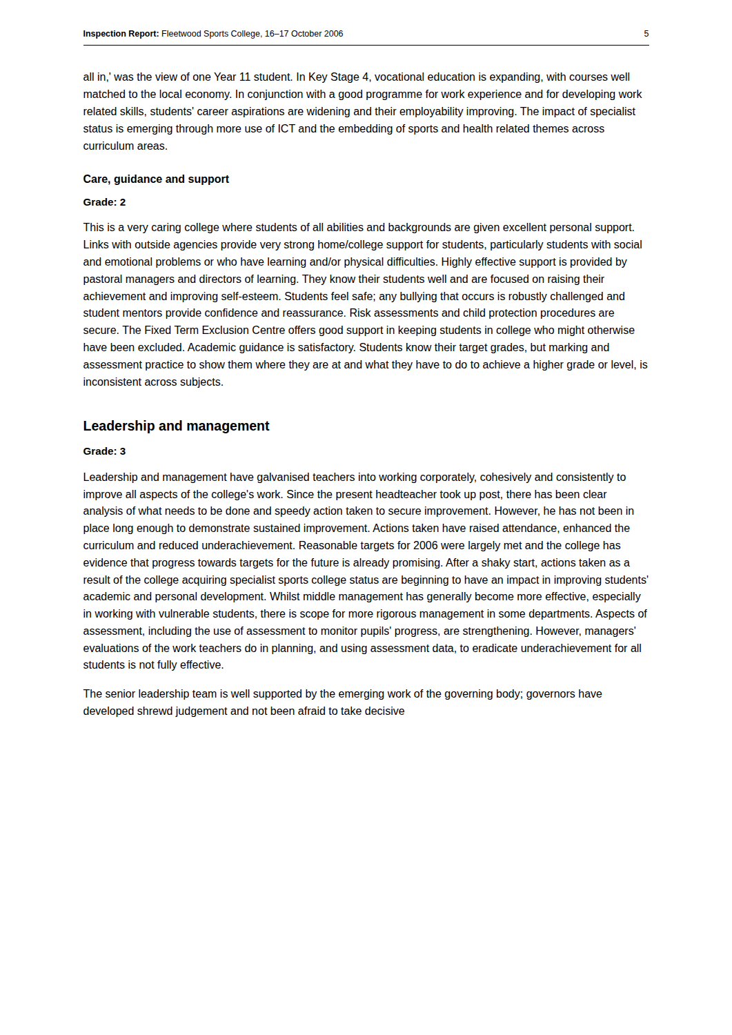Inspection Report: Fleetwood Sports College, 16–17 October 2006
5
all in,' was the view of one Year 11 student. In Key Stage 4, vocational education is expanding, with courses well matched to the local economy. In conjunction with a good programme for work experience and for developing work related skills, students' career aspirations are widening and their employability improving. The impact of specialist status is emerging through more use of ICT and the embedding of sports and health related themes across curriculum areas.
Care, guidance and support
Grade: 2
This is a very caring college where students of all abilities and backgrounds are given excellent personal support. Links with outside agencies provide very strong home/college support for students, particularly students with social and emotional problems or who have learning and/or physical difficulties. Highly effective support is provided by pastoral managers and directors of learning. They know their students well and are focused on raising their achievement and improving self-esteem. Students feel safe; any bullying that occurs is robustly challenged and student mentors provide confidence and reassurance. Risk assessments and child protection procedures are secure. The Fixed Term Exclusion Centre offers good support in keeping students in college who might otherwise have been excluded. Academic guidance is satisfactory. Students know their target grades, but marking and assessment practice to show them where they are at and what they have to do to achieve a higher grade or level, is inconsistent across subjects.
Leadership and management
Grade: 3
Leadership and management have galvanised teachers into working corporately, cohesively and consistently to improve all aspects of the college's work. Since the present headteacher took up post, there has been clear analysis of what needs to be done and speedy action taken to secure improvement. However, he has not been in place long enough to demonstrate sustained improvement. Actions taken have raised attendance, enhanced the curriculum and reduced underachievement. Reasonable targets for 2006 were largely met and the college has evidence that progress towards targets for the future is already promising. After a shaky start, actions taken as a result of the college acquiring specialist sports college status are beginning to have an impact in improving students' academic and personal development. Whilst middle management has generally become more effective, especially in working with vulnerable students, there is scope for more rigorous management in some departments. Aspects of assessment, including the use of assessment to monitor pupils' progress, are strengthening. However, managers' evaluations of the work teachers do in planning, and using assessment data, to eradicate underachievement for all students is not fully effective.
The senior leadership team is well supported by the emerging work of the governing body; governors have developed shrewd judgement and not been afraid to take decisive